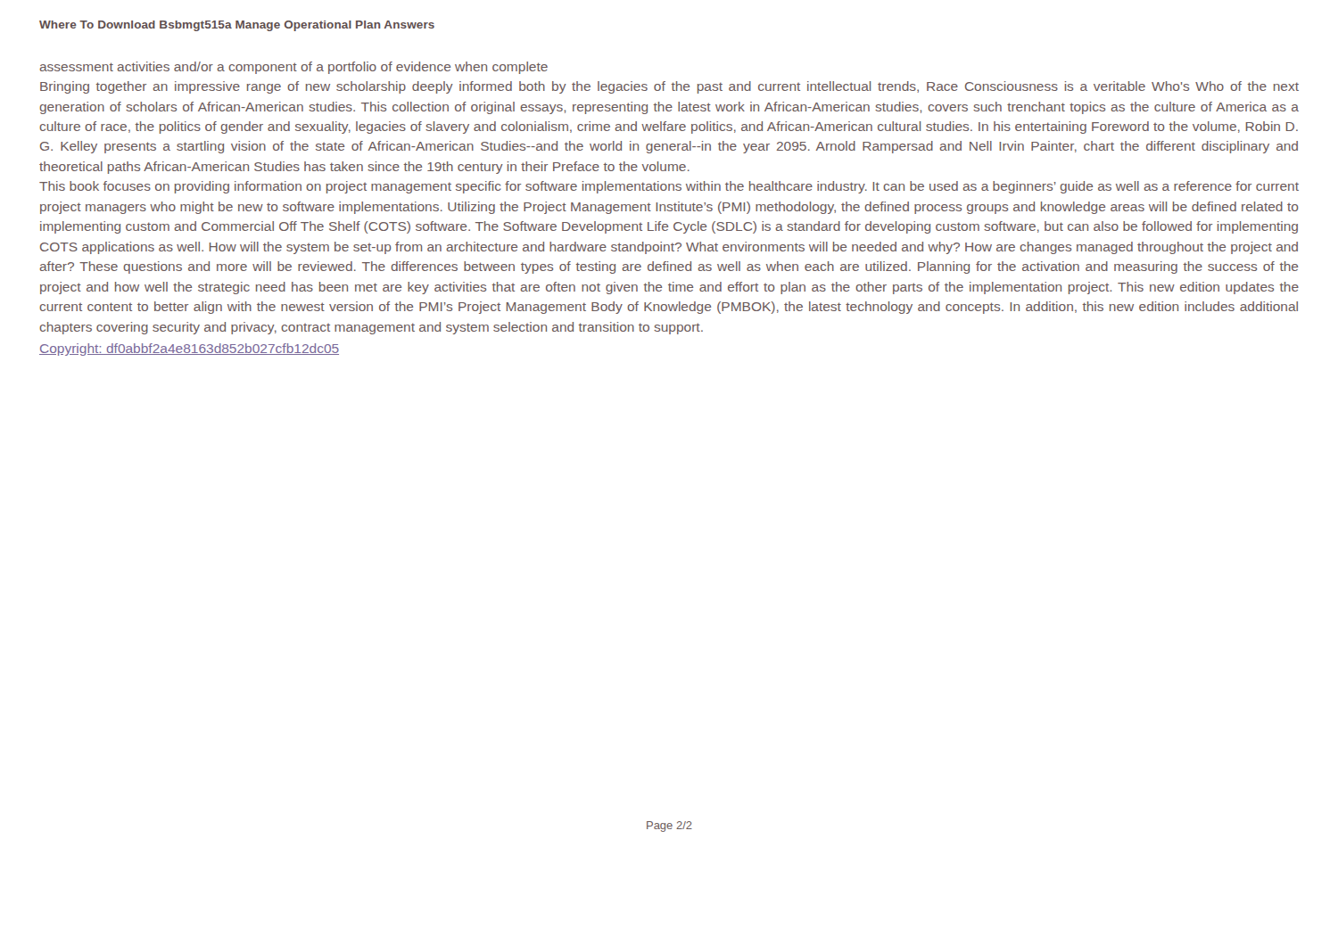Where To Download Bsbmgt515a Manage Operational Plan Answers
assessment activities and/or a component of a portfolio of evidence when complete
Bringing together an impressive range of new scholarship deeply informed both by the legacies of the past and current intellectual trends, Race Consciousness is a veritable Who's Who of the next generation of scholars of African-American studies. This collection of original essays, representing the latest work in African-American studies, covers such trenchant topics as the culture of America as a culture of race, the politics of gender and sexuality, legacies of slavery and colonialism, crime and welfare politics, and African-American cultural studies. In his entertaining Foreword to the volume, Robin D. G. Kelley presents a startling vision of the state of African-American Studies--and the world in general--in the year 2095. Arnold Rampersad and Nell Irvin Painter, chart the different disciplinary and theoretical paths African-American Studies has taken since the 19th century in their Preface to the volume.
This book focuses on providing information on project management specific for software implementations within the healthcare industry. It can be used as a beginners’ guide as well as a reference for current project managers who might be new to software implementations. Utilizing the Project Management Institute’s (PMI) methodology, the defined process groups and knowledge areas will be defined related to implementing custom and Commercial Off The Shelf (COTS) software. The Software Development Life Cycle (SDLC) is a standard for developing custom software, but can also be followed for implementing COTS applications as well. How will the system be set-up from an architecture and hardware standpoint? What environments will be needed and why? How are changes managed throughout the project and after? These questions and more will be reviewed. The differences between types of testing are defined as well as when each are utilized. Planning for the activation and measuring the success of the project and how well the strategic need has been met are key activities that are often not given the time and effort to plan as the other parts of the implementation project. This new edition updates the current content to better align with the newest version of the PMI’s Project Management Body of Knowledge (PMBOK), the latest technology and concepts. In addition, this new edition includes additional chapters covering security and privacy, contract management and system selection and transition to support.
Copyright: df0abbf2a4e8163d852b027cfb12dc05
Page 2/2